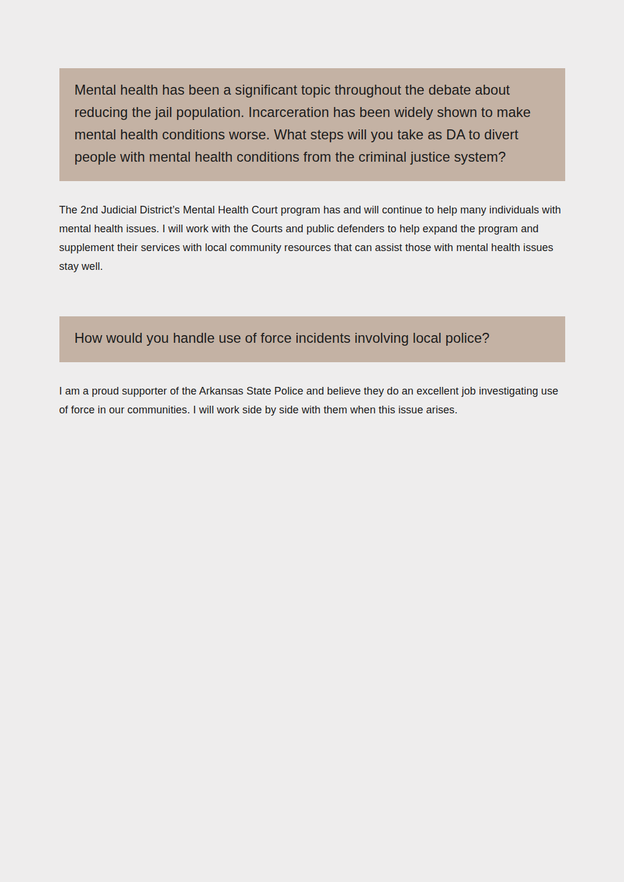Mental health has been a significant topic throughout the debate about reducing the jail population. Incarceration has been widely shown to make mental health conditions worse. What steps will you take as DA to divert people with mental health conditions from the criminal justice system?
The 2nd Judicial District’s Mental Health Court program has and will continue to help many individuals with mental health issues. I will work with the Courts and public defenders to help expand the program and supplement their services with local community resources that can assist those with mental health issues stay well.
How would you handle use of force incidents involving local police?
I am a proud supporter of the Arkansas State Police and believe they do an excellent job investigating use of force in our communities. I will work side by side with them when this issue arises.